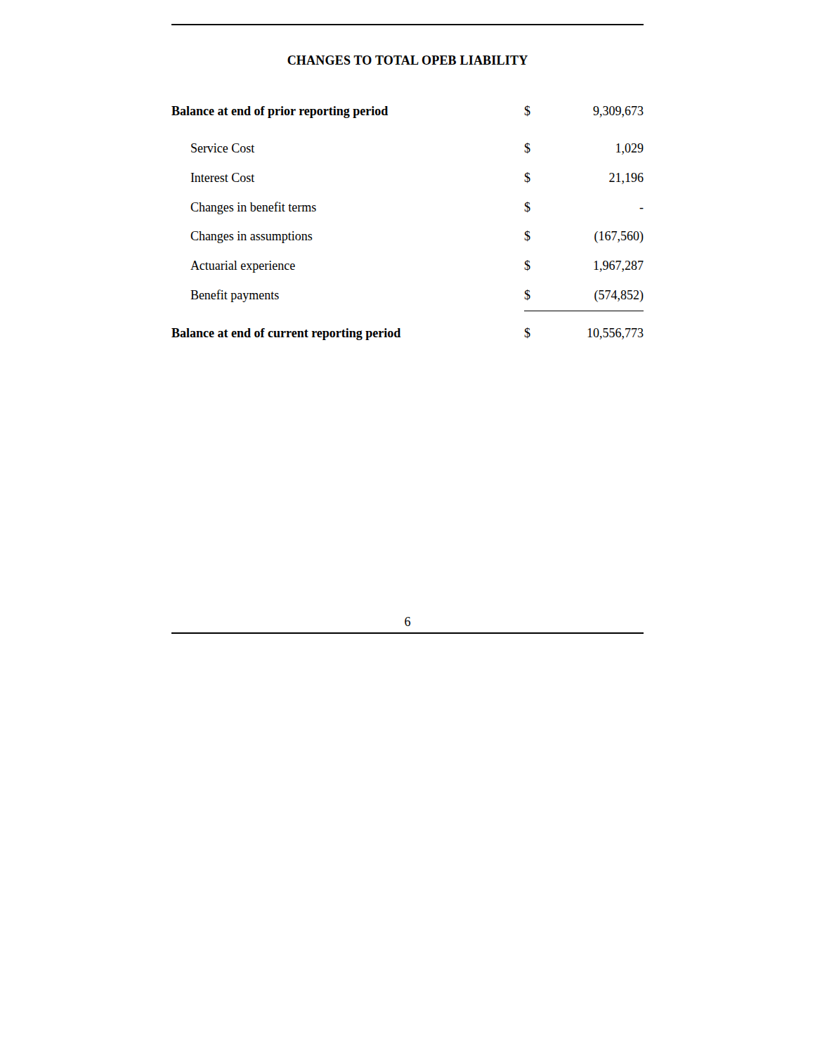CHANGES TO TOTAL OPEB LIABILITY
| Balance at end of prior reporting period | $ | 9,309,673 |
| Service Cost | $ | 1,029 |
| Interest Cost | $ | 21,196 |
| Changes in benefit terms | $ | - |
| Changes in assumptions | $ | (167,560) |
| Actuarial experience | $ | 1,967,287 |
| Benefit payments | $ | (574,852) |
| Balance at end of current reporting period | $ | 10,556,773 |
6